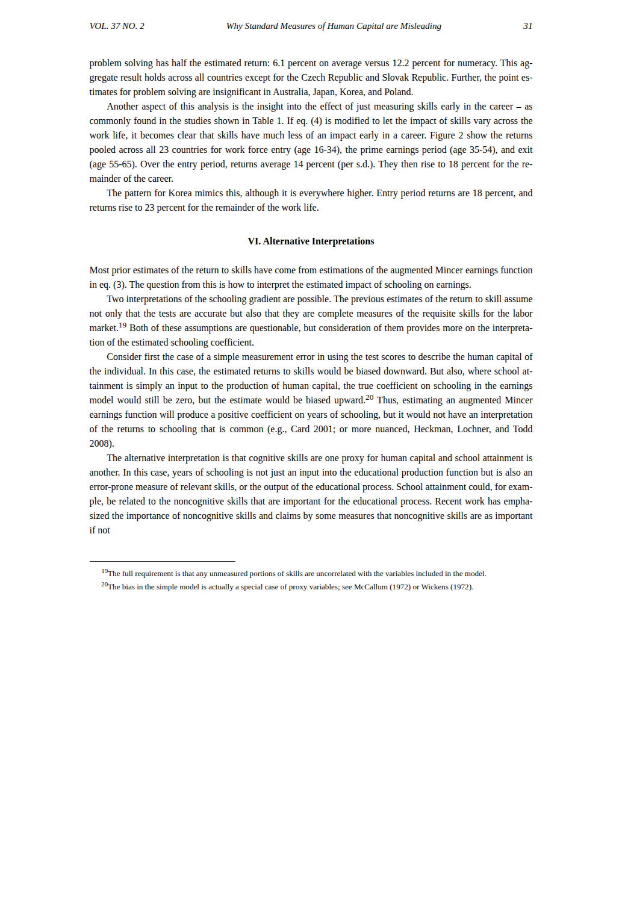VOL. 37 NO. 2 Why Standard Measures of Human Capital are Misleading 31
problem solving has half the estimated return: 6.1 percent on average versus 12.2 percent for numeracy. This aggregate result holds across all countries except for the Czech Republic and Slovak Republic. Further, the point estimates for problem solving are insignificant in Australia, Japan, Korea, and Poland.
Another aspect of this analysis is the insight into the effect of just measuring skills early in the career – as commonly found in the studies shown in Table 1. If eq. (4) is modified to let the impact of skills vary across the work life, it becomes clear that skills have much less of an impact early in a career. Figure 2 show the returns pooled across all 23 countries for work force entry (age 16-34), the prime earnings period (age 35-54), and exit (age 55-65). Over the entry period, returns average 14 percent (per s.d.). They then rise to 18 percent for the remainder of the career.
The pattern for Korea mimics this, although it is everywhere higher. Entry period returns are 18 percent, and returns rise to 23 percent for the remainder of the work life.
VI. Alternative Interpretations
Most prior estimates of the return to skills have come from estimations of the augmented Mincer earnings function in eq. (3). The question from this is how to interpret the estimated impact of schooling on earnings.
Two interpretations of the schooling gradient are possible. The previous estimates of the return to skill assume not only that the tests are accurate but also that they are complete measures of the requisite skills for the labor market.19 Both of these assumptions are questionable, but consideration of them provides more on the interpretation of the estimated schooling coefficient.
Consider first the case of a simple measurement error in using the test scores to describe the human capital of the individual. In this case, the estimated returns to skills would be biased downward. But also, where school attainment is simply an input to the production of human capital, the true coefficient on schooling in the earnings model would still be zero, but the estimate would be biased upward.20 Thus, estimating an augmented Mincer earnings function will produce a positive coefficient on years of schooling, but it would not have an interpretation of the returns to schooling that is common (e.g., Card 2001; or more nuanced, Heckman, Lochner, and Todd 2008).
The alternative interpretation is that cognitive skills are one proxy for human capital and school attainment is another. In this case, years of schooling is not just an input into the educational production function but is also an error-prone measure of relevant skills, or the output of the educational process. School attainment could, for example, be related to the noncognitive skills that are important for the educational process. Recent work has emphasized the importance of noncognitive skills and claims by some measures that noncognitive skills are as important if not
19The full requirement is that any unmeasured portions of skills are uncorrelated with the variables included in the model.
20The bias in the simple model is actually a special case of proxy variables; see McCallum (1972) or Wickens (1972).